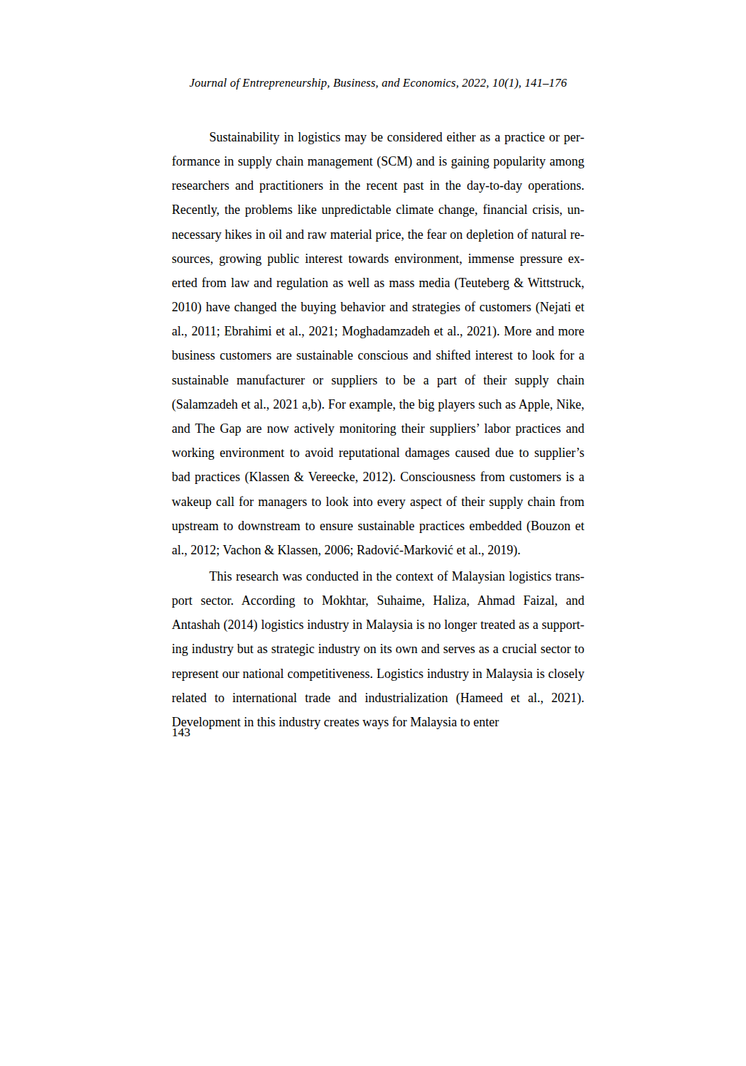Journal of Entrepreneurship, Business, and Economics, 2022, 10(1), 141–176
Sustainability in logistics may be considered either as a practice or performance in supply chain management (SCM) and is gaining popularity among researchers and practitioners in the recent past in the day-to-day operations. Recently, the problems like unpredictable climate change, financial crisis, unnecessary hikes in oil and raw material price, the fear on depletion of natural resources, growing public interest towards environment, immense pressure exerted from law and regulation as well as mass media (Teuteberg & Wittstruck, 2010) have changed the buying behavior and strategies of customers (Nejati et al., 2011; Ebrahimi et al., 2021; Moghadamzadeh et al., 2021). More and more business customers are sustainable conscious and shifted interest to look for a sustainable manufacturer or suppliers to be a part of their supply chain (Salamzadeh et al., 2021 a,b). For example, the big players such as Apple, Nike, and The Gap are now actively monitoring their suppliers’ labor practices and working environment to avoid reputational damages caused due to supplier’s bad practices (Klassen & Vereecke, 2012). Consciousness from customers is a wakeup call for managers to look into every aspect of their supply chain from upstream to downstream to ensure sustainable practices embedded (Bouzon et al., 2012; Vachon & Klassen, 2006; Radović-Marković et al., 2019).
This research was conducted in the context of Malaysian logistics transport sector. According to Mokhtar, Suhaime, Haliza, Ahmad Faizal, and Antashah (2014) logistics industry in Malaysia is no longer treated as a supporting industry but as strategic industry on its own and serves as a crucial sector to represent our national competitiveness. Logistics industry in Malaysia is closely related to international trade and industrialization (Hameed et al., 2021). Development in this industry creates ways for Malaysia to enter
143